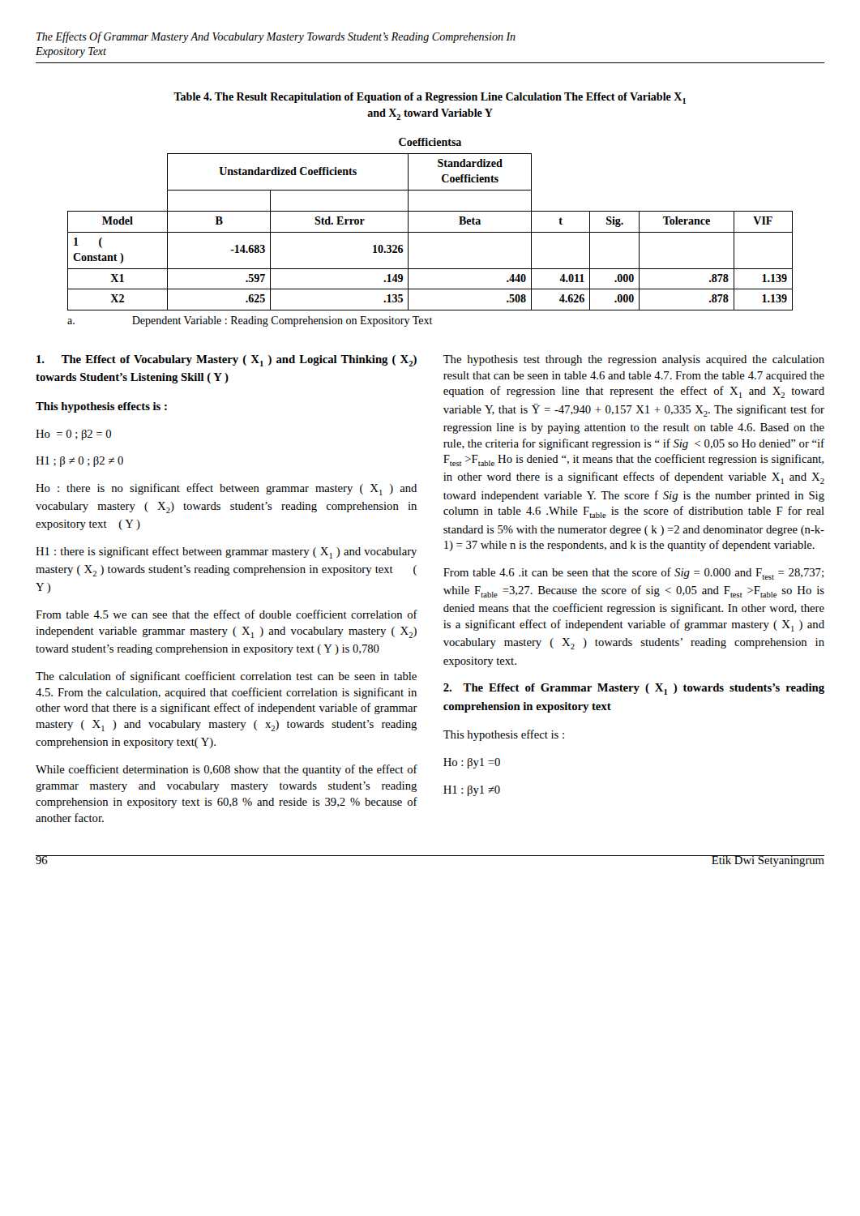The Effects Of Grammar Mastery And Vocabulary Mastery Towards Student’s Reading Comprehension In
Expository Text
Table 4. The Result Recapitulation of Equation of a Regression Line Calculation The Effect of Variable X1
and X2 toward Variable Y
Coefficientsa
| | Unstandardized Coefficients | Standardized Coefficients | | | | |
| --- | --- | --- | --- | --- | --- | --- |
| Model | B | Std. Error | Beta | t | Sig. | Tolerance | VIF |
| 1 ( Constant ) | -14.683 | 10.326 | | | | | |
| X1 | .597 | .149 | .440 | 4.011 | .000 | .878 | 1.139 |
| X2 | .625 | .135 | .508 | 4.626 | .000 | .878 | 1.139 |
a. Dependent Variable : Reading Comprehension on Expository Text
1. The Effect of Vocabulary Mastery ( X1 ) and Logical Thinking ( X2) towards Student’s Listening Skill ( Y )
This hypothesis effects is :
Ho = 0 ; β2 = 0
H1 ; β ≠ 0 ; β2 ≠ 0
Ho : there is no significant effect between grammar mastery ( X1 ) and vocabulary mastery ( X2) towards student’s reading comprehension in expository text ( Y )
H1 : there is significant effect between grammar mastery ( X1 ) and vocabulary mastery ( X2 ) towards student’s reading comprehension in expository text ( Y )
From table 4.5 we can see that the effect of double coefficient correlation of independent variable grammar mastery ( X1 ) and vocabulary mastery ( X2) toward student’s reading comprehension in expository text ( Y ) is 0,780
The calculation of significant coefficient correlation test can be seen in table 4.5. From the calculation, acquired that coefficient correlation is significant in other word that there is a significant effect of independent variable of grammar mastery ( X1 ) and vocabulary mastery ( x2) towards student’s reading comprehension in expository text( Y).
While coefficient determination is 0,608 show that the quantity of the effect of grammar mastery and vocabulary mastery towards student’s reading comprehension in expository text is 60,8 % and reside is 39,2 % because of another factor.
The hypothesis test through the regression analysis acquired the calculation result that can be seen in table 4.6 and table 4.7. From the table 4.7 acquired the equation of regression line that represent the effect of X1 and X2 toward variable Y, that is Ÿ = -47,940 + 0,157 X1 + 0,335 X2. The significant test for regression line is by paying attention to the result on table 4.6. Based on the rule, the criteria for significant regression is “ if Sig < 0,05 so Ho denied” or “if Ftest >Ftable Ho is denied “, it means that the coefficient regression is significant, in other word there is a significant effects of dependent variable X1 and X2 toward independent variable Y. The score f Sig is the number printed in Sig column in table 4.6 .While Ftable is the score of distribution table F for real standard is 5% with the numerator degree ( k ) =2 and denominator degree (n-k-1) = 37 while n is the respondents, and k is the quantity of dependent variable.
From table 4.6 .it can be seen that the score of Sig = 0.000 and Ftest = 28,737; while Ftable =3,27. Because the score of sig < 0,05 and Ftest >Ftable so Ho is denied means that the coefficient regression is significant. In other word, there is a significant effect of independent variable of grammar mastery ( X1 ) and vocabulary mastery ( X2 ) towards students’ reading comprehension in expository text.
2. The Effect of Grammar Mastery ( X1 ) towards students’s reading comprehension in expository text
This hypothesis effect is :
Ho : βy1 =0
H1 : βy1 ≠0
96 Etik Dwi Setyaningrum